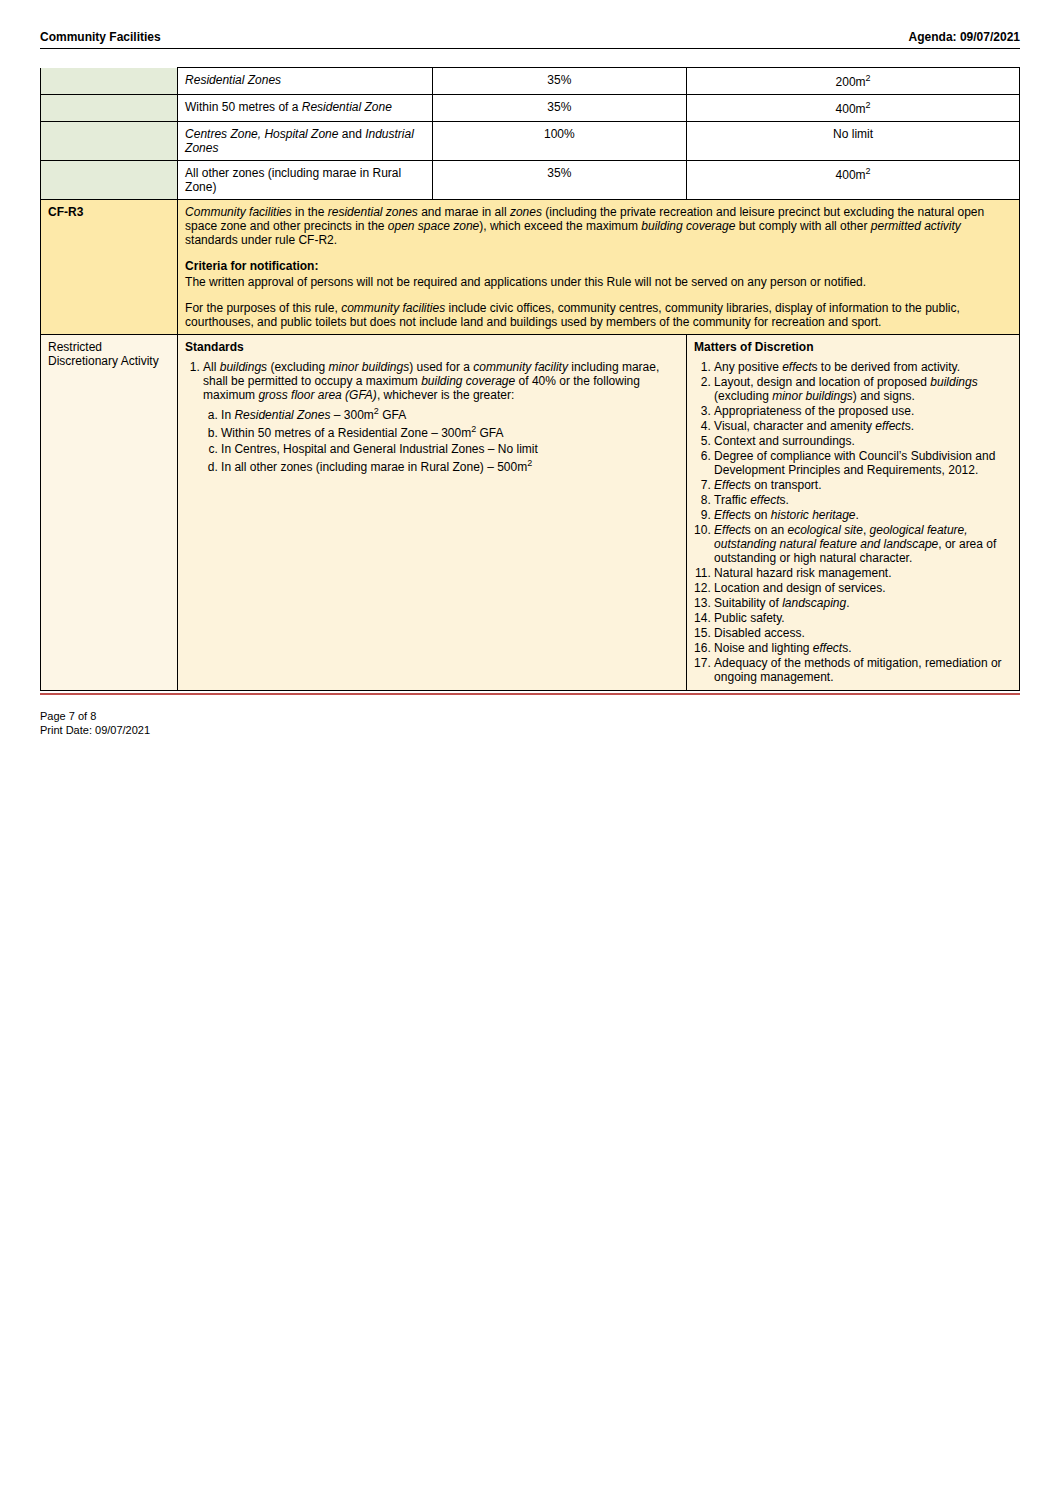Community Facilities Agenda: 09/07/2021
| | Residential Zones | 35% | 200m 2 |
| | Within 50 metres of a Residential Zone | 35% | 400m 2 |
| | Centres Zone, Hospital Zone and Industrial Zones | 100% | No limit |
| | All other zones (including marae in Rural Zone) | 35% | 400m 2 |
| CF-R3 | Community facilities in the residential zones and marae in all zones (including the private recreation and leisure precinct but excluding the natural open space zone and other precincts in the open space zone ), which exceed the maximum building coverage but comply with all other permitted activity standards under rule CF-R2. Criteria for notification: The written approval of persons will not be required and applications under this Rule will not be served on any person or notified. For the purposes of this rule, community facilities include civic offices, community centres, community libraries, display of information to the public, courthouses, and public toilets but does not include land and buildings used by members of the community for recreation and sport. |
| Restricted Discretionary Activity | Standards All buildings (excluding minor buildings ) used for a community facility including marae, shall be permitted to occupy a maximum building coverage of 40% or the following maximum gross floor area (GFA) , whichever is the greater: In Residential Zones – 300m 2 GFA Within 50 metres of a Residential Zone – 300m 2 GFA In Centres, Hospital and General Industrial Zones – No limit In all other zones (including marae in Rural Zone) – 500m 2 | Matters of Discretion Any positive effect s to be derived from activity. Layout, design and location of proposed buildings (excluding minor buildings ) and signs. Appropriateness of the proposed use. Visual, character and amenity effect s. Context and surroundings. Degree of compliance with Council’s Subdivision and Development Principles and Requirements, 2012. Effect s on transport. Traffic effect s. Effect s on historic heritage . Effect s on an ecological site , geological feature, outstanding natural feature and landscape , or area of outstanding or high natural character. Natural hazard risk management. Location and design of services. Suitability of landscaping . Public safety. Disabled access. Noise and lighting effect s. Adequacy of the methods of mitigation, remediation or ongoing management. |
Page 7 of 8
Print Date: 09/07/2021